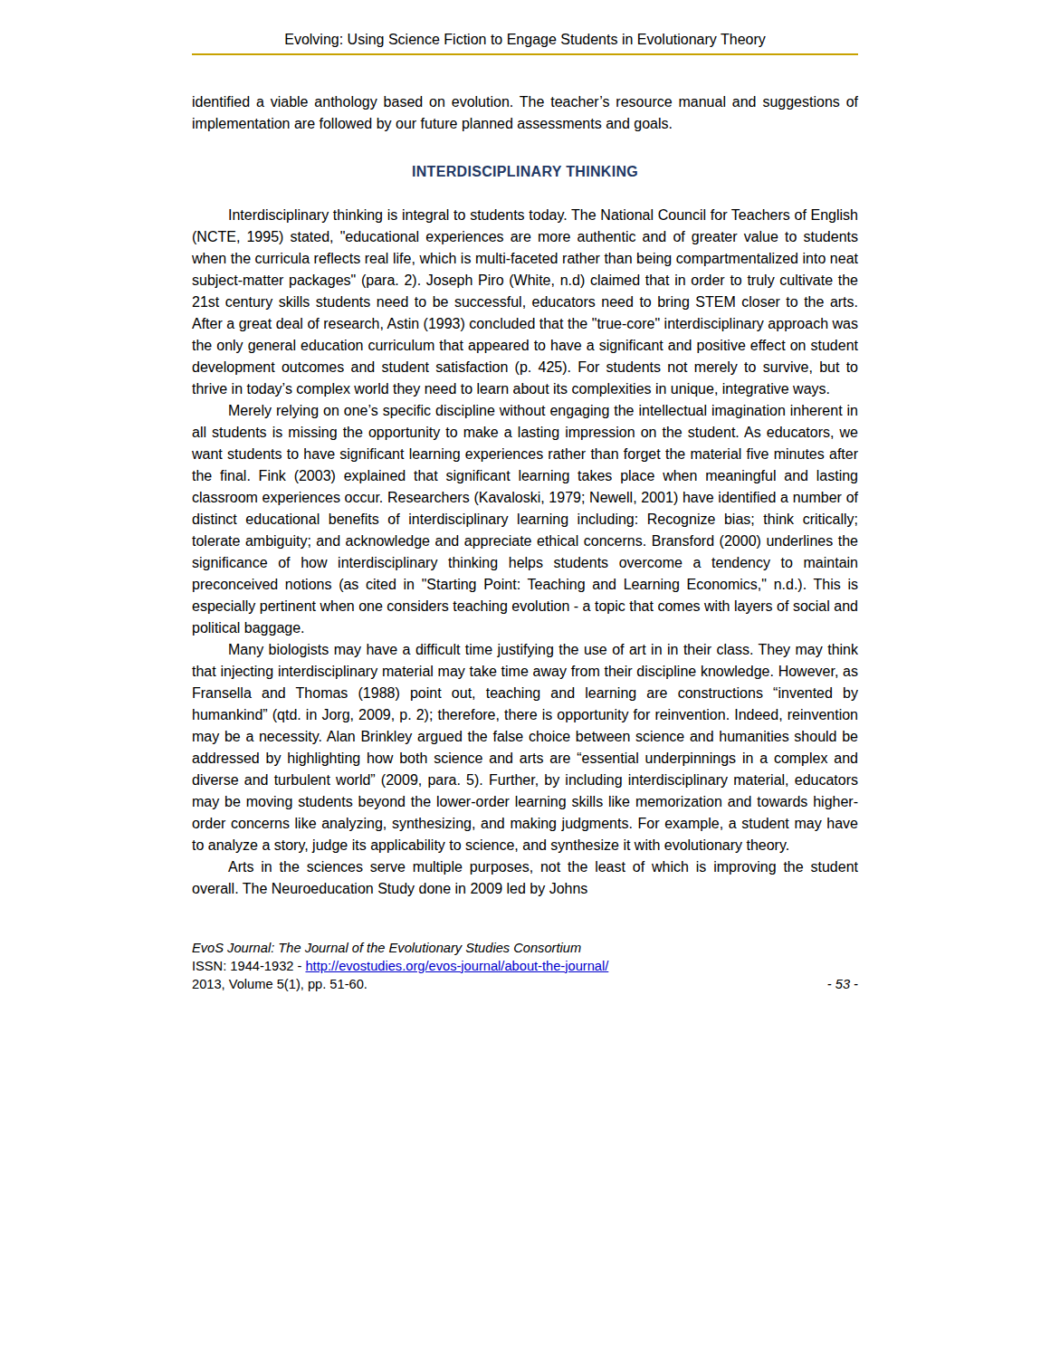Evolving: Using Science Fiction to Engage Students in Evolutionary Theory
identified a viable anthology based on evolution. The teacher’s resource manual and suggestions of implementation are followed by our future planned assessments and goals.
INTERDISCIPLINARY THINKING
Interdisciplinary thinking is integral to students today. The National Council for Teachers of English (NCTE, 1995) stated, "educational experiences are more authentic and of greater value to students when the curricula reflects real life, which is multi-faceted rather than being compartmentalized into neat subject-matter packages" (para. 2). Joseph Piro (White, n.d) claimed that in order to truly cultivate the 21st century skills students need to be successful, educators need to bring STEM closer to the arts. After a great deal of research, Astin (1993) concluded that the "true-core" interdisciplinary approach was the only general education curriculum that appeared to have a significant and positive effect on student development outcomes and student satisfaction (p. 425). For students not merely to survive, but to thrive in today’s complex world they need to learn about its complexities in unique, integrative ways.
Merely relying on one’s specific discipline without engaging the intellectual imagination inherent in all students is missing the opportunity to make a lasting impression on the student. As educators, we want students to have significant learning experiences rather than forget the material five minutes after the final. Fink (2003) explained that significant learning takes place when meaningful and lasting classroom experiences occur. Researchers (Kavaloski, 1979; Newell, 2001) have identified a number of distinct educational benefits of interdisciplinary learning including: Recognize bias; think critically; tolerate ambiguity; and acknowledge and appreciate ethical concerns. Bransford (2000) underlines the significance of how interdisciplinary thinking helps students overcome a tendency to maintain preconceived notions (as cited in "Starting Point: Teaching and Learning Economics," n.d.). This is especially pertinent when one considers teaching evolution - a topic that comes with layers of social and political baggage.
Many biologists may have a difficult time justifying the use of art in in their class. They may think that injecting interdisciplinary material may take time away from their discipline knowledge. However, as Fransella and Thomas (1988) point out, teaching and learning are constructions “invented by humankind” (qtd. in Jorg, 2009, p. 2); therefore, there is opportunity for reinvention. Indeed, reinvention may be a necessity. Alan Brinkley argued the false choice between science and humanities should be addressed by highlighting how both science and arts are “essential underpinnings in a complex and diverse and turbulent world” (2009, para. 5). Further, by including interdisciplinary material, educators may be moving students beyond the lower-order learning skills like memorization and towards higher-order concerns like analyzing, synthesizing, and making judgments. For example, a student may have to analyze a story, judge its applicability to science, and synthesize it with evolutionary theory.
Arts in the sciences serve multiple purposes, not the least of which is improving the student overall. The Neuroeducation Study done in 2009 led by Johns
EvoS Journal: The Journal of the Evolutionary Studies Consortium
ISSN: 1944-1932 - http://evostudies.org/evos-journal/about-the-journal/
2013, Volume 5(1), pp. 51-60. - 53 -